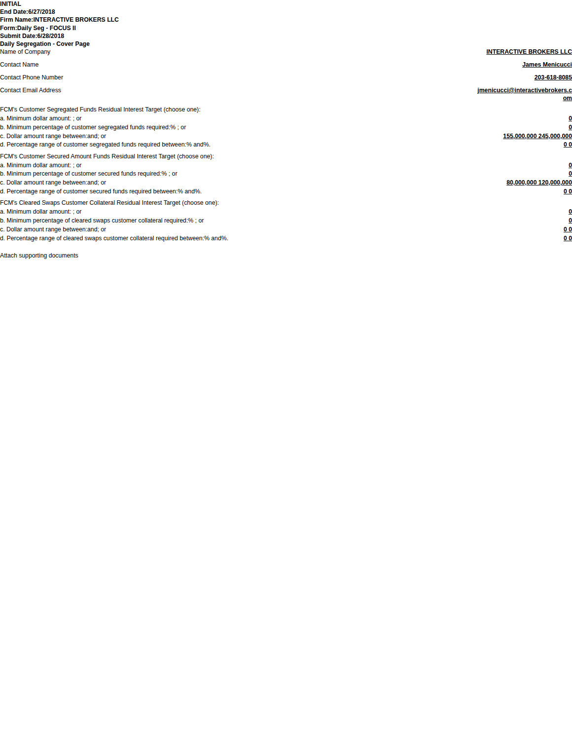INITIAL
End Date:6/27/2018
Firm Name:INTERACTIVE BROKERS LLC
Form:Daily Seg - FOCUS II
Submit Date:6/28/2018
Daily Segregation - Cover Page
| Name of Company | INTERACTIVE BROKERS LLC |
| Contact Name | James Menicucci |
| Contact Phone Number | 203-618-8085 |
| Contact Email Address | jmenicucci@interactivebrokers.c om |
FCM's Customer Segregated Funds Residual Interest Target (choose one):
| a. Minimum dollar amount: ; or | 0 |
| b. Minimum percentage of customer segregated funds required:% ; or | 0 |
| c. Dollar amount range between:and; or | 155,000,000 245,000,000 |
| d. Percentage range of customer segregated funds required between:% and%. | 0 0 |
FCM's Customer Secured Amount Funds Residual Interest Target (choose one):
| a. Minimum dollar amount: ; or | 0 |
| b. Minimum percentage of customer secured funds required:% ; or | 0 |
| c. Dollar amount range between:and; or | 80,000,000 120,000,000 |
| d. Percentage range of customer secured funds required between:% and%. | 0 0 |
FCM's Cleared Swaps Customer Collateral Residual Interest Target (choose one):
| a. Minimum dollar amount: ; or | 0 |
| b. Minimum percentage of cleared swaps customer collateral required:% ; or | 0 |
| c. Dollar amount range between:and; or | 0 0 |
| d. Percentage range of cleared swaps customer collateral required between:% and%. | 0 0 |
Attach supporting documents
2